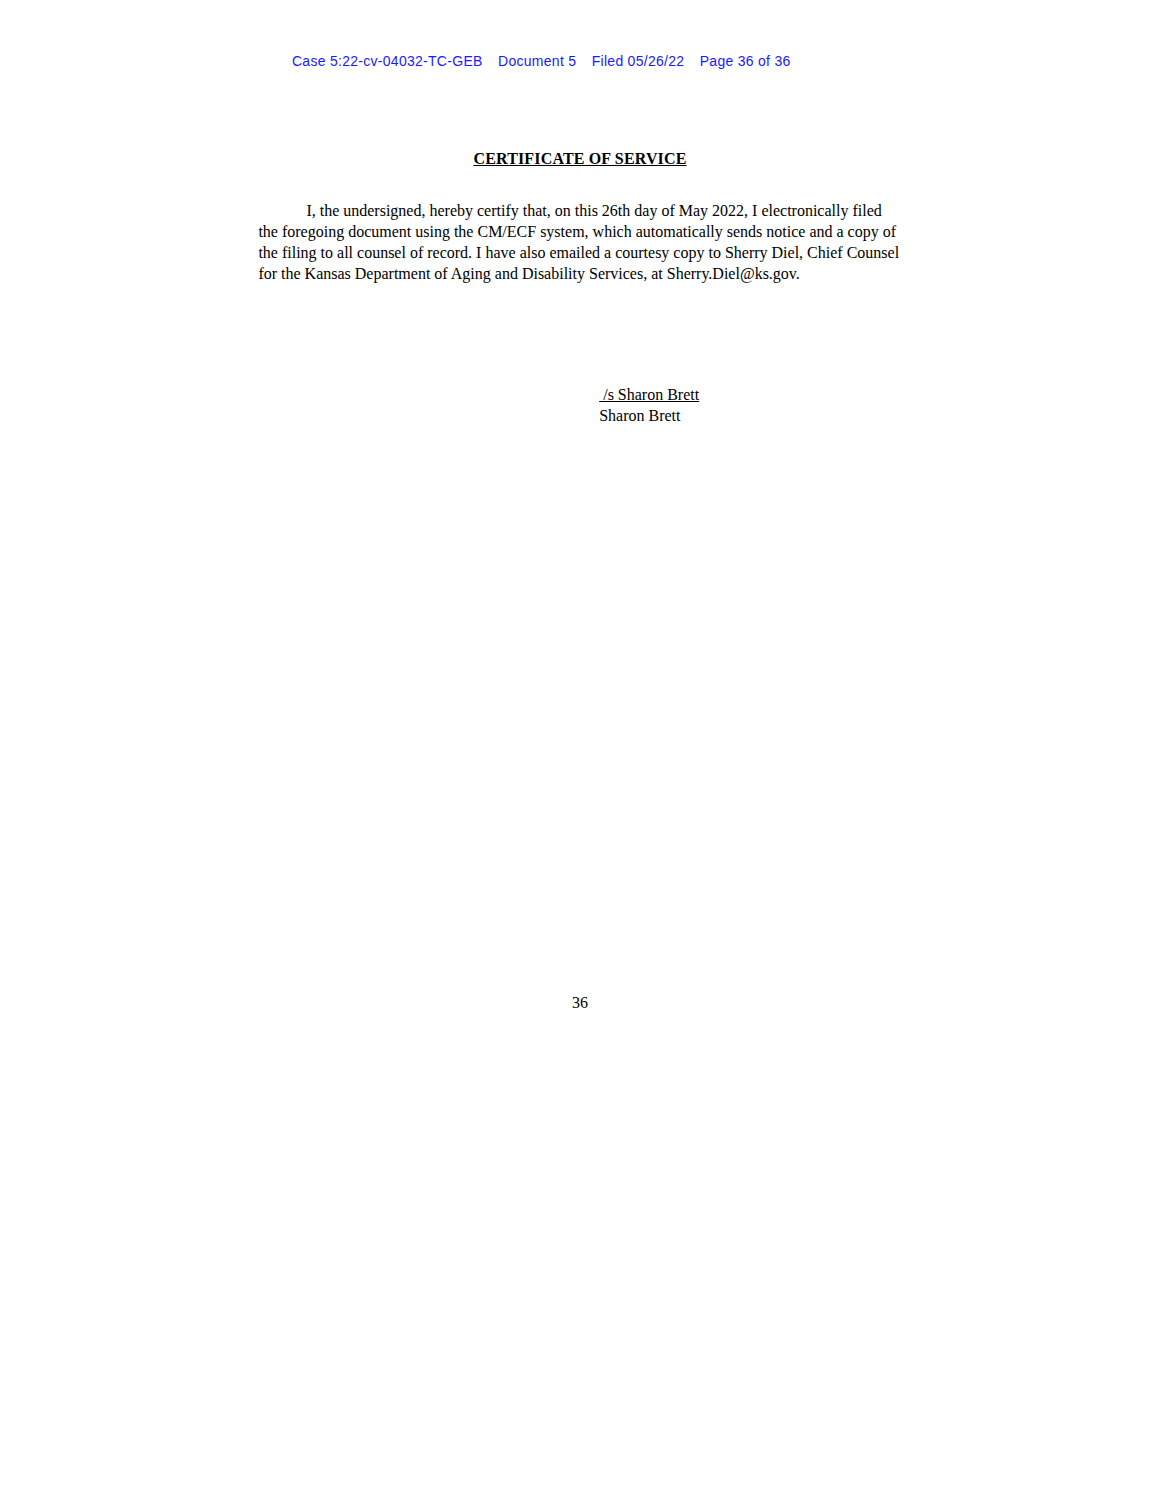Case 5:22-cv-04032-TC-GEB Document 5 Filed 05/26/22 Page 36 of 36
CERTIFICATE OF SERVICE
I, the undersigned, hereby certify that, on this 26th day of May 2022, I electronically filed the foregoing document using the CM/ECF system, which automatically sends notice and a copy of the filing to all counsel of record. I have also emailed a courtesy copy to Sherry Diel, Chief Counsel for the Kansas Department of Aging and Disability Services, at Sherry.Diel@ks.gov.
/s Sharon Brett
Sharon Brett
36